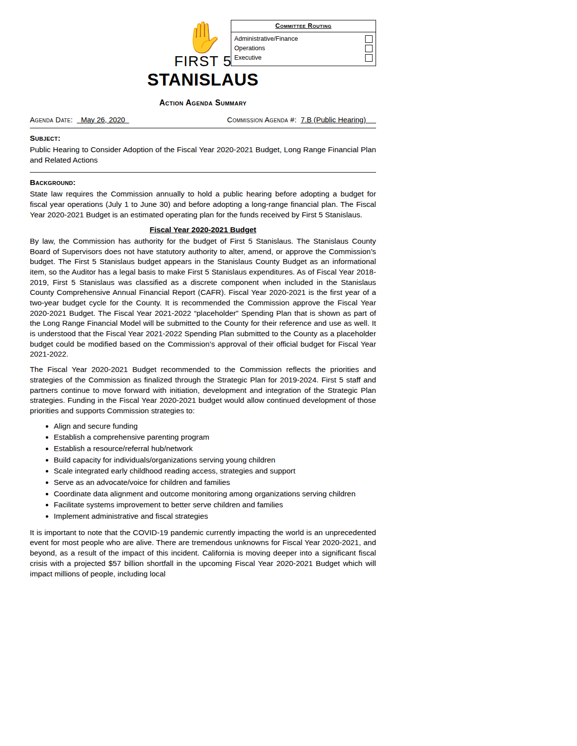Committee Routing
| Administrative/Finance | |
| Operations | |
| Executive | |
✋
FIRST 5
STANISLAUS
Action Agenda Summary
Agenda Date: May 26, 2020
Commission Agenda #: 7.B (Public Hearing)
Subject:
Public Hearing to Consider Adoption of the Fiscal Year 2020-2021 Budget, Long Range Financial Plan and Related Actions
Background:
State law requires the Commission annually to hold a public hearing before adopting a budget for fiscal year operations (July 1 to June 30) and before adopting a long-range financial plan. The Fiscal Year 2020-2021 Budget is an estimated operating plan for the funds received by First 5 Stanislaus.
Fiscal Year 2020-2021 Budget
By law, the Commission has authority for the budget of First 5 Stanislaus. The Stanislaus County Board of Supervisors does not have statutory authority to alter, amend, or approve the Commission’s budget. The First 5 Stanislaus budget appears in the Stanislaus County Budget as an informational item, so the Auditor has a legal basis to make First 5 Stanislaus expenditures. As of Fiscal Year 2018-2019, First 5 Stanislaus was classified as a discrete component when included in the Stanislaus County Comprehensive Annual Financial Report (CAFR). Fiscal Year 2020-2021 is the first year of a two-year budget cycle for the County. It is recommended the Commission approve the Fiscal Year 2020-2021 Budget. The Fiscal Year 2021-2022 “placeholder” Spending Plan that is shown as part of the Long Range Financial Model will be submitted to the County for their reference and use as well. It is understood that the Fiscal Year 2021-2022 Spending Plan submitted to the County as a placeholder budget could be modified based on the Commission’s approval of their official budget for Fiscal Year 2021-2022.
The Fiscal Year 2020-2021 Budget recommended to the Commission reflects the priorities and strategies of the Commission as finalized through the Strategic Plan for 2019-2024. First 5 staff and partners continue to move forward with initiation, development and integration of the Strategic Plan strategies. Funding in the Fiscal Year 2020-2021 budget would allow continued development of those priorities and supports Commission strategies to:
Align and secure funding
Establish a comprehensive parenting program
Establish a resource/referral hub/network
Build capacity for individuals/organizations serving young children
Scale integrated early childhood reading access, strategies and support
Serve as an advocate/voice for children and families
Coordinate data alignment and outcome monitoring among organizations serving children
Facilitate systems improvement to better serve children and families
Implement administrative and fiscal strategies
It is important to note that the COVID-19 pandemic currently impacting the world is an unprecedented event for most people who are alive. There are tremendous unknowns for Fiscal Year 2020-2021, and beyond, as a result of the impact of this incident. California is moving deeper into a significant fiscal crisis with a projected $57 billion shortfall in the upcoming Fiscal Year 2020-2021 Budget which will impact millions of people, including local